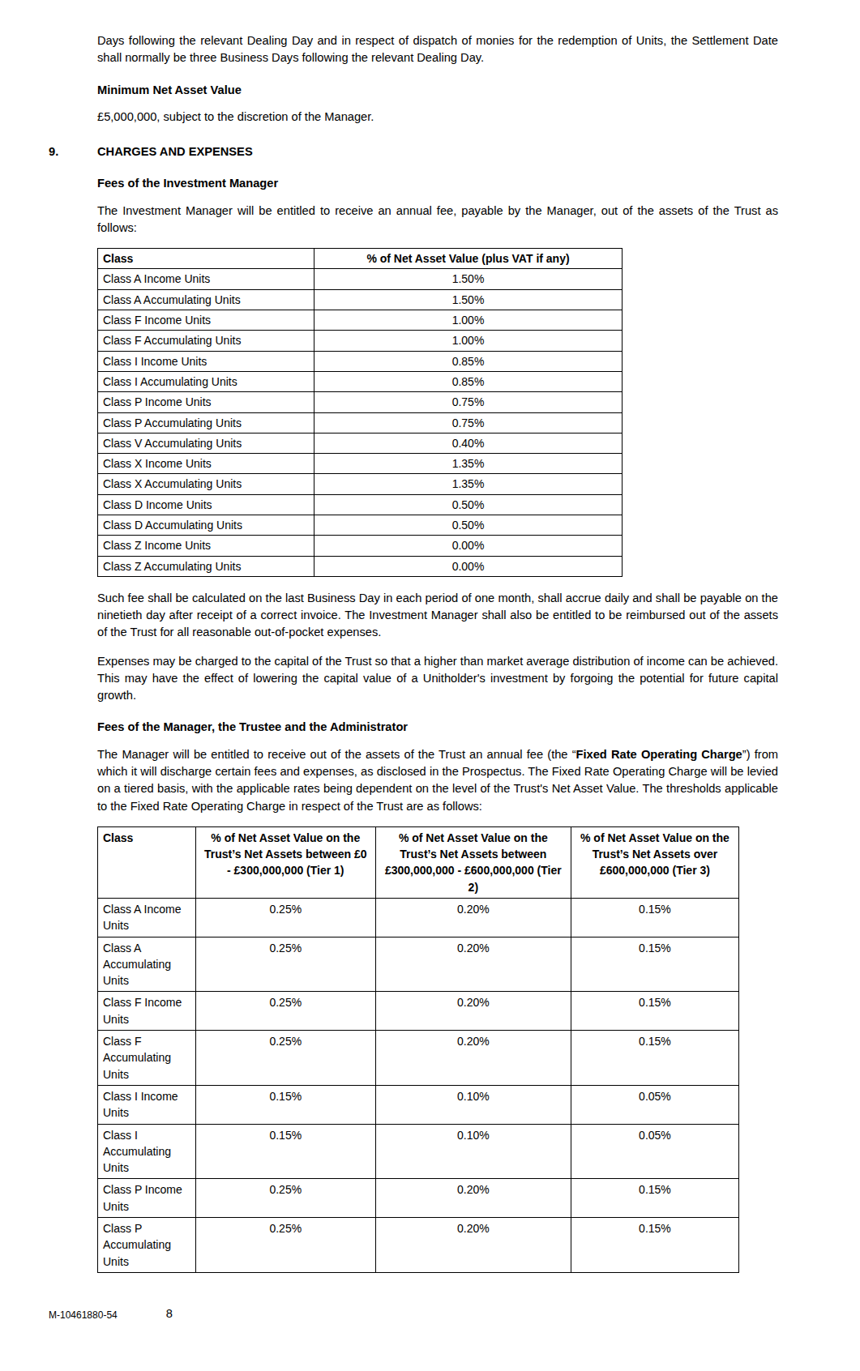Days following the relevant Dealing Day and in respect of dispatch of monies for the redemption of Units, the Settlement Date shall normally be three Business Days following the relevant Dealing Day.
Minimum Net Asset Value
£5,000,000, subject to the discretion of the Manager.
9. CHARGES AND EXPENSES
Fees of the Investment Manager
The Investment Manager will be entitled to receive an annual fee, payable by the Manager, out of the assets of the Trust as follows:
| Class | % of Net Asset Value (plus VAT if any) |
| --- | --- |
| Class A Income Units | 1.50% |
| Class A Accumulating Units | 1.50% |
| Class F Income Units | 1.00% |
| Class F Accumulating Units | 1.00% |
| Class I Income Units | 0.85% |
| Class I Accumulating Units | 0.85% |
| Class P Income Units | 0.75% |
| Class P Accumulating Units | 0.75% |
| Class V Accumulating Units | 0.40% |
| Class X Income Units | 1.35% |
| Class X Accumulating Units | 1.35% |
| Class D Income Units | 0.50% |
| Class D Accumulating Units | 0.50% |
| Class Z Income Units | 0.00% |
| Class Z Accumulating Units | 0.00% |
Such fee shall be calculated on the last Business Day in each period of one month, shall accrue daily and shall be payable on the ninetieth day after receipt of a correct invoice. The Investment Manager shall also be entitled to be reimbursed out of the assets of the Trust for all reasonable out-of-pocket expenses.
Expenses may be charged to the capital of the Trust so that a higher than market average distribution of income can be achieved. This may have the effect of lowering the capital value of a Unitholder's investment by forgoing the potential for future capital growth.
Fees of the Manager, the Trustee and the Administrator
The Manager will be entitled to receive out of the assets of the Trust an annual fee (the “Fixed Rate Operating Charge”) from which it will discharge certain fees and expenses, as disclosed in the Prospectus. The Fixed Rate Operating Charge will be levied on a tiered basis, with the applicable rates being dependent on the level of the Trust's Net Asset Value. The thresholds applicable to the Fixed Rate Operating Charge in respect of the Trust are as follows:
| Class | % of Net Asset Value on the Trust’s Net Assets between £0 - £300,000,000 (Tier 1) | % of Net Asset Value on the Trust’s Net Assets between £300,000,000 - £600,000,000 (Tier 2) | % of Net Asset Value on the Trust’s Net Assets over £600,000,000 (Tier 3) |
| --- | --- | --- | --- |
| Class A Income Units | 0.25% | 0.20% | 0.15% |
| Class A Accumulating Units | 0.25% | 0.20% | 0.15% |
| Class F Income Units | 0.25% | 0.20% | 0.15% |
| Class F Accumulating Units | 0.25% | 0.20% | 0.15% |
| Class I Income Units | 0.15% | 0.10% | 0.05% |
| Class I Accumulating Units | 0.15% | 0.10% | 0.05% |
| Class P Income Units | 0.25% | 0.20% | 0.15% |
| Class P Accumulating Units | 0.25% | 0.20% | 0.15% |
M-10461880-54 8